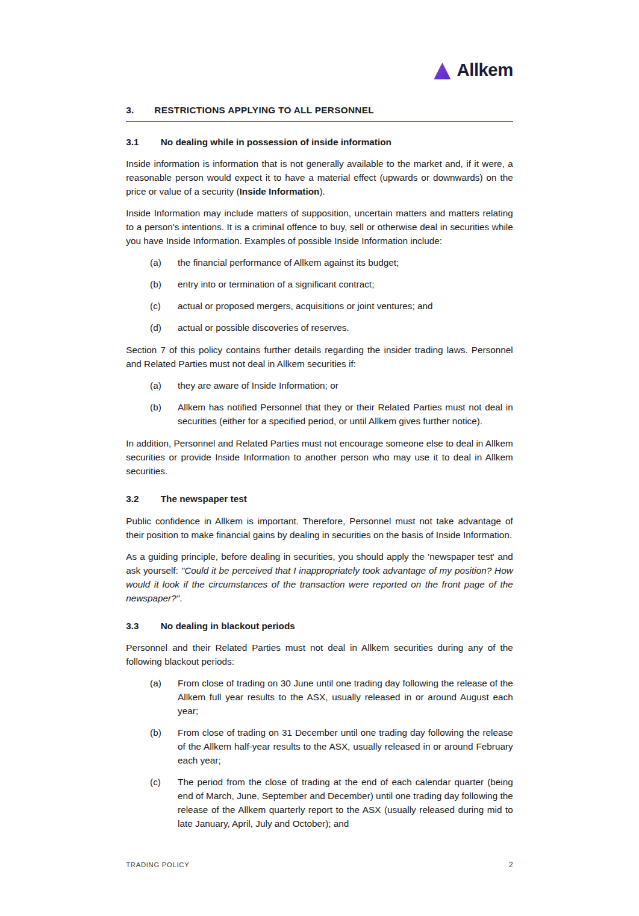Allkem
3. Restrictions applying to all personnel
3.1 No dealing while in possession of inside information
Inside information is information that is not generally available to the market and, if it were, a reasonable person would expect it to have a material effect (upwards or downwards) on the price or value of a security (Inside Information).
Inside Information may include matters of supposition, uncertain matters and matters relating to a person's intentions. It is a criminal offence to buy, sell or otherwise deal in securities while you have Inside Information. Examples of possible Inside Information include:
(a) the financial performance of Allkem against its budget;
(b) entry into or termination of a significant contract;
(c) actual or proposed mergers, acquisitions or joint ventures; and
(d) actual or possible discoveries of reserves.
Section 7 of this policy contains further details regarding the insider trading laws. Personnel and Related Parties must not deal in Allkem securities if:
(a) they are aware of Inside Information; or
(b) Allkem has notified Personnel that they or their Related Parties must not deal in securities (either for a specified period, or until Allkem gives further notice).
In addition, Personnel and Related Parties must not encourage someone else to deal in Allkem securities or provide Inside Information to another person who may use it to deal in Allkem securities.
3.2 The newspaper test
Public confidence in Allkem is important. Therefore, Personnel must not take advantage of their position to make financial gains by dealing in securities on the basis of Inside Information.
As a guiding principle, before dealing in securities, you should apply the 'newspaper test' and ask yourself: "Could it be perceived that I inappropriately took advantage of my position? How would it look if the circumstances of the transaction were reported on the front page of the newspaper?".
3.3 No dealing in blackout periods
Personnel and their Related Parties must not deal in Allkem securities during any of the following blackout periods:
(a) From close of trading on 30 June until one trading day following the release of the Allkem full year results to the ASX, usually released in or around August each year;
(b) From close of trading on 31 December until one trading day following the release of the Allkem half-year results to the ASX, usually released in or around February each year;
(c) The period from the close of trading at the end of each calendar quarter (being end of March, June, September and December) until one trading day following the release of the Allkem quarterly report to the ASX (usually released during mid to late January, April, July and October); and
Trading Policy 2